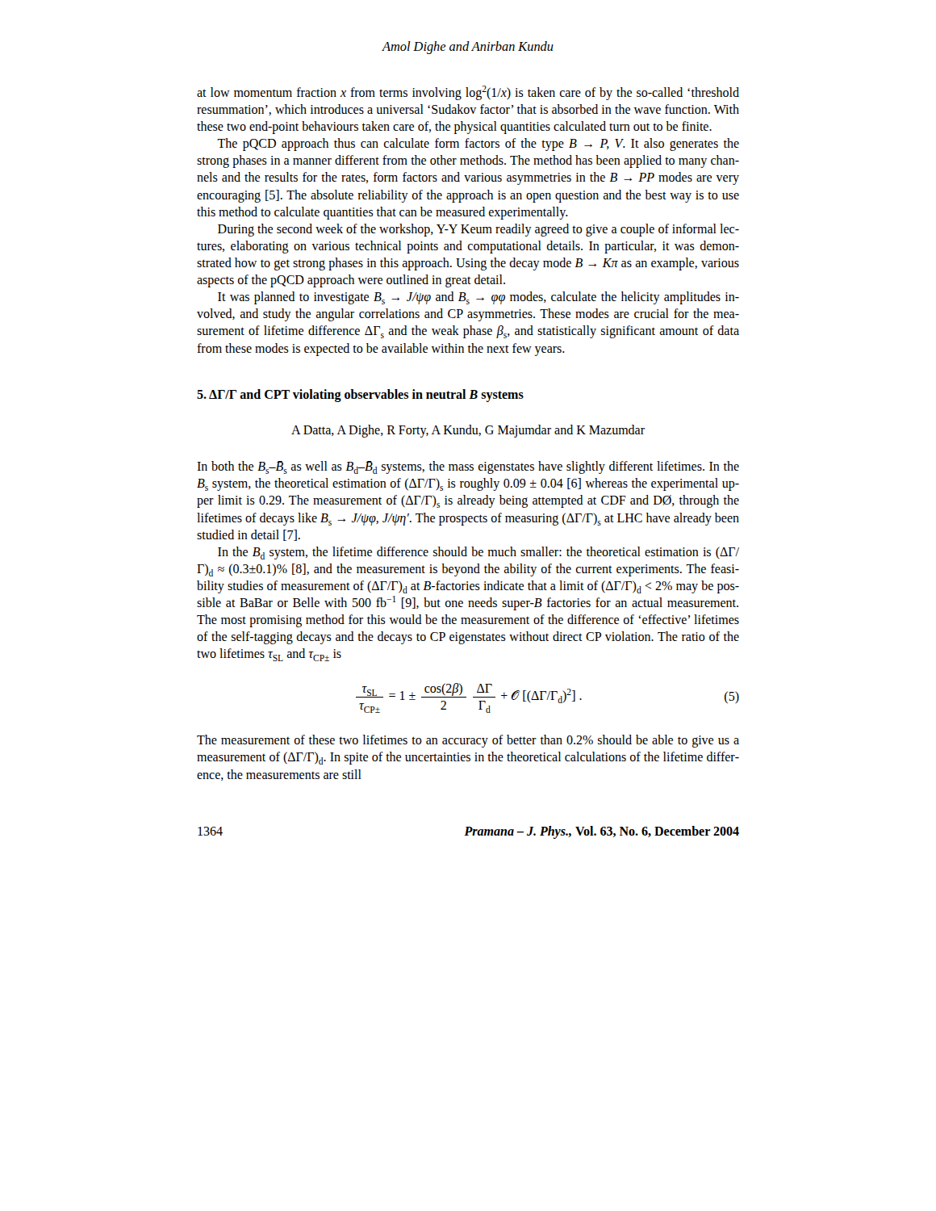Amol Dighe and Anirban Kundu
at low momentum fraction x from terms involving log2(1/x) is taken care of by the so-called ‘threshold resummation’, which introduces a universal ‘Sudakov factor’ that is absorbed in the wave function. With these two end-point behaviours taken care of, the physical quantities calculated turn out to be finite.
The pQCD approach thus can calculate form factors of the type B → P, V. It also generates the strong phases in a manner different from the other methods. The method has been applied to many channels and the results for the rates, form factors and various asymmetries in the B → PP modes are very encouraging [5]. The absolute reliability of the approach is an open question and the best way is to use this method to calculate quantities that can be measured experimentally.
During the second week of the workshop, Y-Y Keum readily agreed to give a couple of informal lectures, elaborating on various technical points and computational details. In particular, it was demonstrated how to get strong phases in this approach. Using the decay mode B → Kπ as an example, various aspects of the pQCD approach were outlined in great detail.
It was planned to investigate Bs → J/ψφ and Bs → φφ modes, calculate the helicity amplitudes involved, and study the angular correlations and CP asymmetries. These modes are crucial for the measurement of lifetime difference ΔΓs and the weak phase βs, and statistically significant amount of data from these modes is expected to be available within the next few years.
5. ΔΓ/Γ and CPT violating observables in neutral B systems
A Datta, A Dighe, R Forty, A Kundu, G Majumdar and K Mazumdar
In both the Bs–B̄s as well as Bd–B̄d systems, the mass eigenstates have slightly different lifetimes. In the Bs system, the theoretical estimation of (ΔΓ/Γ)s is roughly 0.09 ± 0.04 [6] whereas the experimental upper limit is 0.29. The measurement of (ΔΓ/Γ)s is already being attempted at CDF and DØ, through the lifetimes of decays like Bs → J/ψφ, J/ψη′. The prospects of measuring (ΔΓ/Γ)s at LHC have already been studied in detail [7].
In the Bd system, the lifetime difference should be much smaller: the theoretical estimation is (ΔΓ/Γ)d ≈ (0.3±0.1)% [8], and the measurement is beyond the ability of the current experiments. The feasibility studies of measurement of (ΔΓ/Γ)d at B-factories indicate that a limit of (ΔΓ/Γ)d < 2% may be possible at BaBar or Belle with 500 fb−1 [9], but one needs super-B factories for an actual measurement. The most promising method for this would be the measurement of the difference of ‘effective’ lifetimes of the self-tagging decays and the decays to CP eigenstates without direct CP violation. The ratio of the two lifetimes τSL and τCP± is
τSL τCP± = 1 ± cos(2β) 2 ΔΓ Γd + 𝒪 [(ΔΓ/Γd)2] .
(5)
The measurement of these two lifetimes to an accuracy of better than 0.2% should be able to give us a measurement of (ΔΓ/Γ)d. In spite of the uncertainties in the theoretical calculations of the lifetime difference, the measurements are still
1364
Pramana – J. Phys., Vol. 63, No. 6, December 2004